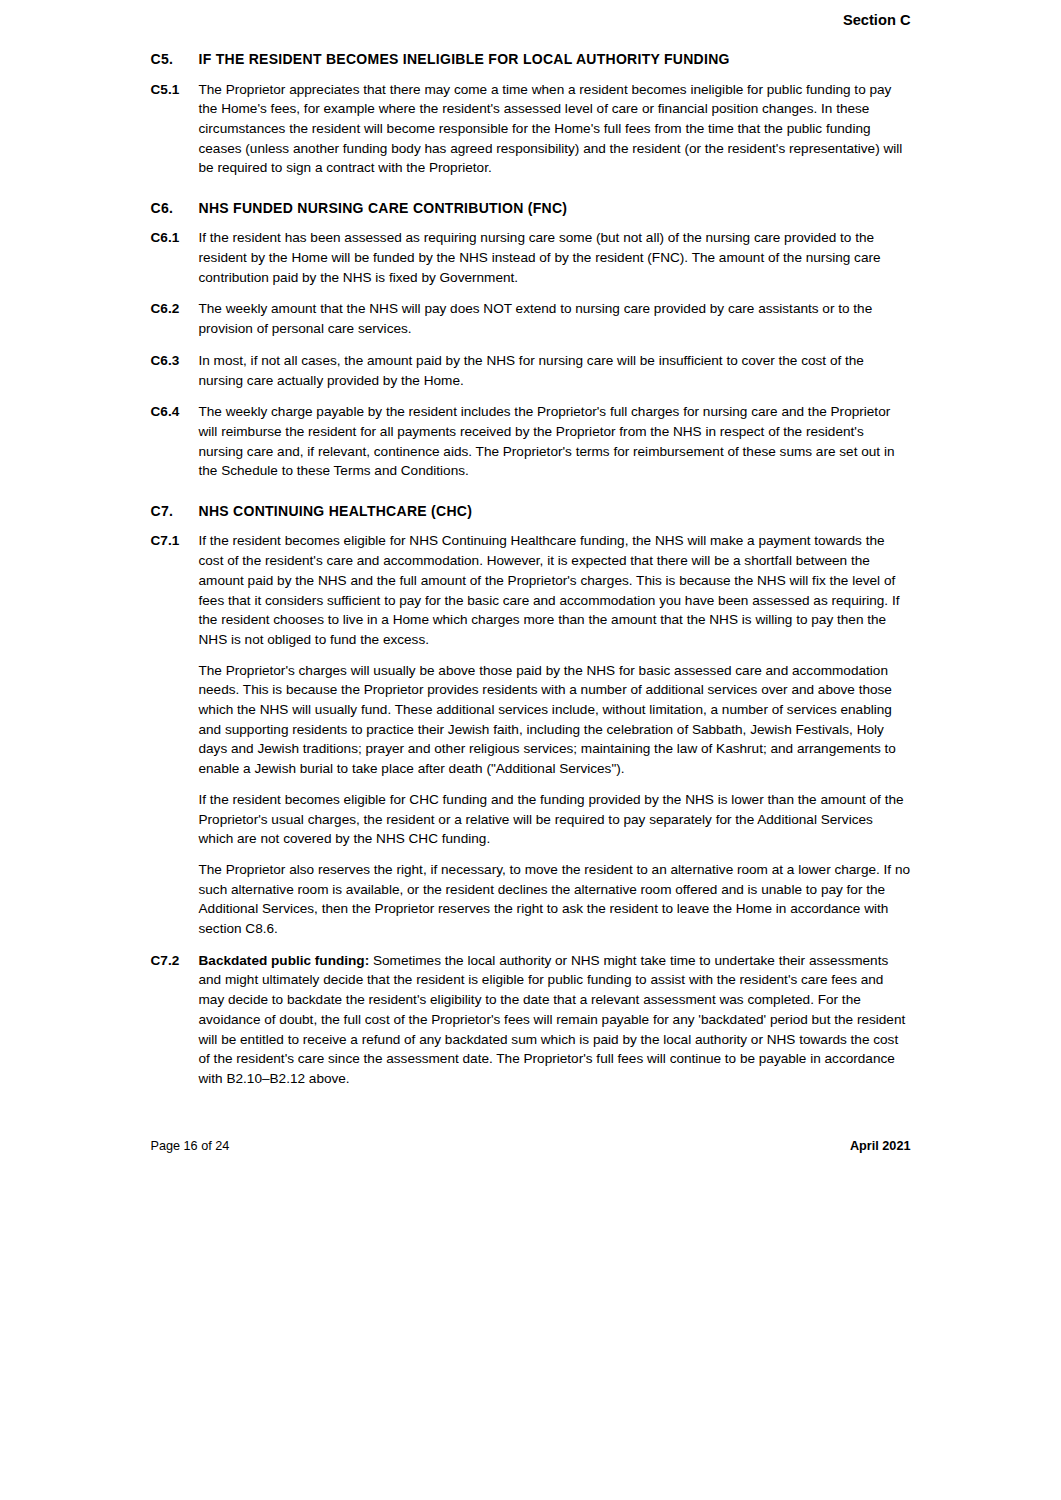Section C
C5. If the resident becomes ineligible for local authority funding
C5.1
The Proprietor appreciates that there may come a time when a resident becomes ineligible for public funding to pay the Home's fees, for example where the resident's assessed level of care or financial position changes. In these circumstances the resident will become responsible for the Home's full fees from the time that the public funding ceases (unless another funding body has agreed responsibility) and the resident (or the resident's representative) will be required to sign a contract with the Proprietor.
C6. NHS Funded Nursing Care Contribution (FNC)
C6.1
If the resident has been assessed as requiring nursing care some (but not all) of the nursing care provided to the resident by the Home will be funded by the NHS instead of by the resident (FNC). The amount of the nursing care contribution paid by the NHS is fixed by Government.
C6.2
The weekly amount that the NHS will pay does NOT extend to nursing care provided by care assistants or to the provision of personal care services.
C6.3
In most, if not all cases, the amount paid by the NHS for nursing care will be insufficient to cover the cost of the nursing care actually provided by the Home.
C6.4
The weekly charge payable by the resident includes the Proprietor's full charges for nursing care and the Proprietor will reimburse the resident for all payments received by the Proprietor from the NHS in respect of the resident's nursing care and, if relevant, continence aids. The Proprietor's terms for reimbursement of these sums are set out in the Schedule to these Terms and Conditions.
C7. NHS Continuing Healthcare (CHC)
C7.1
If the resident becomes eligible for NHS Continuing Healthcare funding, the NHS will make a payment towards the cost of the resident's care and accommodation. However, it is expected that there will be a shortfall between the amount paid by the NHS and the full amount of the Proprietor's charges. This is because the NHS will fix the level of fees that it considers sufficient to pay for the basic care and accommodation you have been assessed as requiring. If the resident chooses to live in a Home which charges more than the amount that the NHS is willing to pay then the NHS is not obliged to fund the excess.
The Proprietor's charges will usually be above those paid by the NHS for basic assessed care and accommodation needs. This is because the Proprietor provides residents with a number of additional services over and above those which the NHS will usually fund. These additional services include, without limitation, a number of services enabling and supporting residents to practice their Jewish faith, including the celebration of Sabbath, Jewish Festivals, Holy days and Jewish traditions; prayer and other religious services; maintaining the law of Kashrut; and arrangements to enable a Jewish burial to take place after death ("Additional Services").
If the resident becomes eligible for CHC funding and the funding provided by the NHS is lower than the amount of the Proprietor's usual charges, the resident or a relative will be required to pay separately for the Additional Services which are not covered by the NHS CHC funding.
The Proprietor also reserves the right, if necessary, to move the resident to an alternative room at a lower charge. If no such alternative room is available, or the resident declines the alternative room offered and is unable to pay for the Additional Services, then the Proprietor reserves the right to ask the resident to leave the Home in accordance with section C8.6.
C7.2
Backdated public funding: Sometimes the local authority or NHS might take time to undertake their assessments and might ultimately decide that the resident is eligible for public funding to assist with the resident's care fees and may decide to backdate the resident's eligibility to the date that a relevant assessment was completed. For the avoidance of doubt, the full cost of the Proprietor's fees will remain payable for any 'backdated' period but the resident will be entitled to receive a refund of any backdated sum which is paid by the local authority or NHS towards the cost of the resident's care since the assessment date. The Proprietor's full fees will continue to be payable in accordance with B2.10–B2.12 above.
Page 16 of 24
April 2021